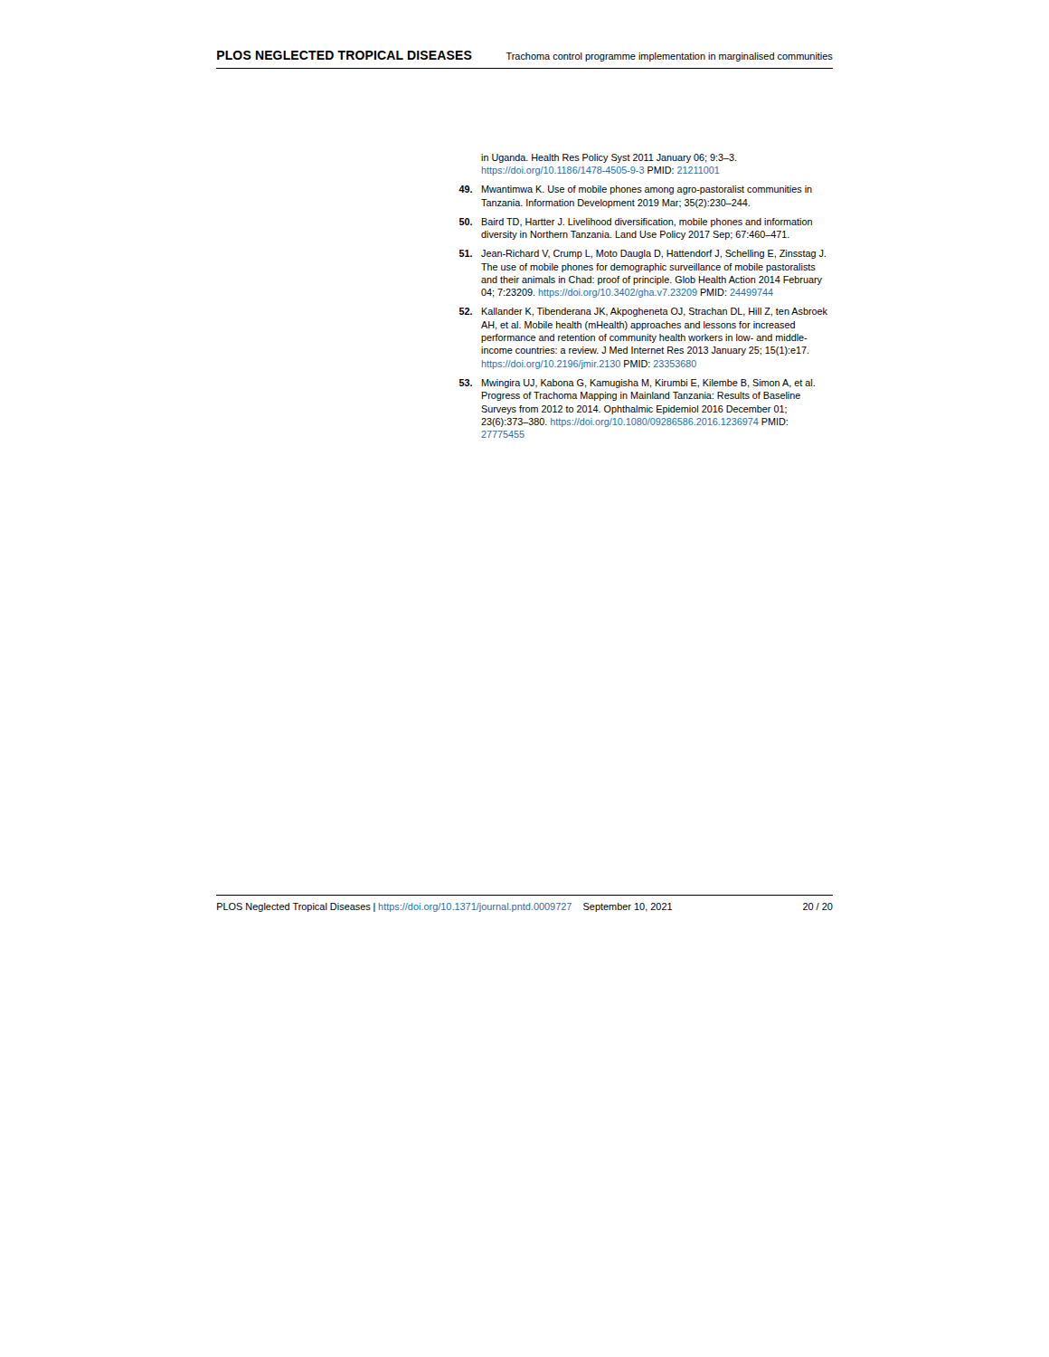PLOS NEGLECTED TROPICAL DISEASES
Trachoma control programme implementation in marginalised communities
in Uganda. Health Res Policy Syst 2011 January 06; 9:3–3. https://doi.org/10.1186/1478-4505-9-3 PMID: 21211001
49. Mwantimwa K. Use of mobile phones among agro-pastoralist communities in Tanzania. Information Development 2019 Mar; 35(2):230–244.
50. Baird TD, Hartter J. Livelihood diversification, mobile phones and information diversity in Northern Tanzania. Land Use Policy 2017 Sep; 67:460–471.
51. Jean-Richard V, Crump L, Moto Daugla D, Hattendorf J, Schelling E, Zinsstag J. The use of mobile phones for demographic surveillance of mobile pastoralists and their animals in Chad: proof of principle. Glob Health Action 2014 February 04; 7:23209. https://doi.org/10.3402/gha.v7.23209 PMID: 24499744
52. Kallander K, Tibenderana JK, Akpogheneta OJ, Strachan DL, Hill Z, ten Asbroek AH, et al. Mobile health (mHealth) approaches and lessons for increased performance and retention of community health workers in low- and middle-income countries: a review. J Med Internet Res 2013 January 25; 15(1):e17. https://doi.org/10.2196/jmir.2130 PMID: 23353680
53. Mwingira UJ, Kabona G, Kamugisha M, Kirumbi E, Kilembe B, Simon A, et al. Progress of Trachoma Mapping in Mainland Tanzania: Results of Baseline Surveys from 2012 to 2014. Ophthalmic Epidemiol 2016 December 01; 23(6):373–380. https://doi.org/10.1080/09286586.2016.1236974 PMID: 27775455
PLOS Neglected Tropical Diseases|https://doi.org/10.1371/journal.pntd.0009727 September 10, 2021
20 / 20